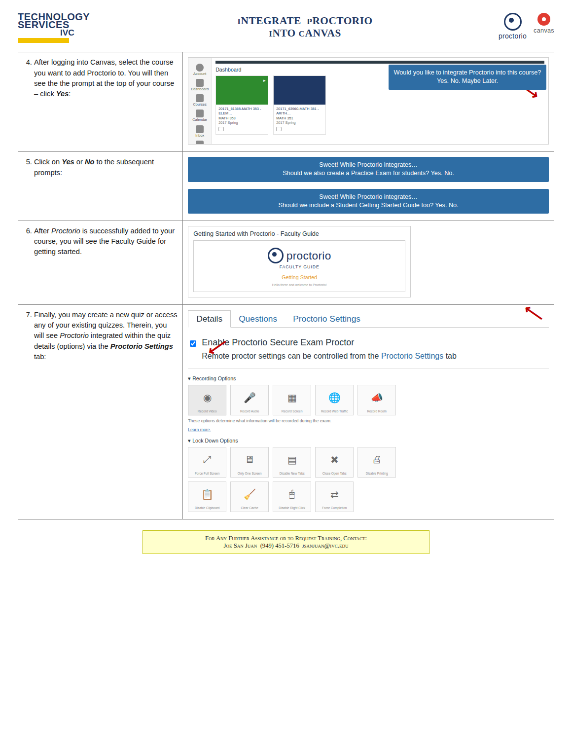Technology
Services
IVC
INTEGRATE PROCTORIO
INTO CANVAS
proctorio
canvas
| After logging into Canvas, select the course you want to add Proctorio to. You will then see the the prompt at the top of your course – click Yes : | Account Dashboard Courses Calendar Inbox Commons Dashboard ▸ 20171_61365-MATH 353 - ELEM… MATH 353 2017 Spring 20171_63960-MATH 351 - ARITH… MATH 351 2017 Spring Would you like to integrate Proctorio into this course? Yes. No. Maybe Later. ⟶ |
| Click on Yes or No to the subsequent prompts: | Sweet! While Proctorio integrates… Should we also create a Practice Exam for students? Yes. No. Sweet! While Proctorio integrates… Should we include a Student Getting Started Guide too? Yes. No. |
| After Proctorio is successfully added to your course, you will see the Faculty Guide for getting started. | Getting Started with Proctorio - Faculty Guide proctorio FACULTY GUIDE Getting Started Hello there and welcome to Proctorio! |
| Finally, you may create a new quiz or access any of your existing quizzes. Therein, you will see Proctorio integrated within the quiz details (options) via the Proctorio Settings tab: | Details Questions Proctorio Settings ⟶ Enable Proctorio Secure Exam Proctor Remote proctor settings can be controlled from the Proctorio Settings tab ⟶ ▾ Recording Options ◉ Record Video 🎤 Record Audio ▦ Record Screen 🌐 Record Web Traffic 📣 Record Room These options determine what information will be recorded during the exam. Learn more. ▾ Lock Down Options ⤢ Force Full Screen 🖥 Only One Screen ▤ Disable New Tabs ✖ Close Open Tabs 🖨 Disable Printing 📋 Disable Clipboard 🧹 Clear Cache 🖱 Disable Right Click ⇄ Force Completion |
For Any Further Assistance or to Request Training, Contact:
Joe San Juan (949) 451-5716 jsanjuan@ivc.edu